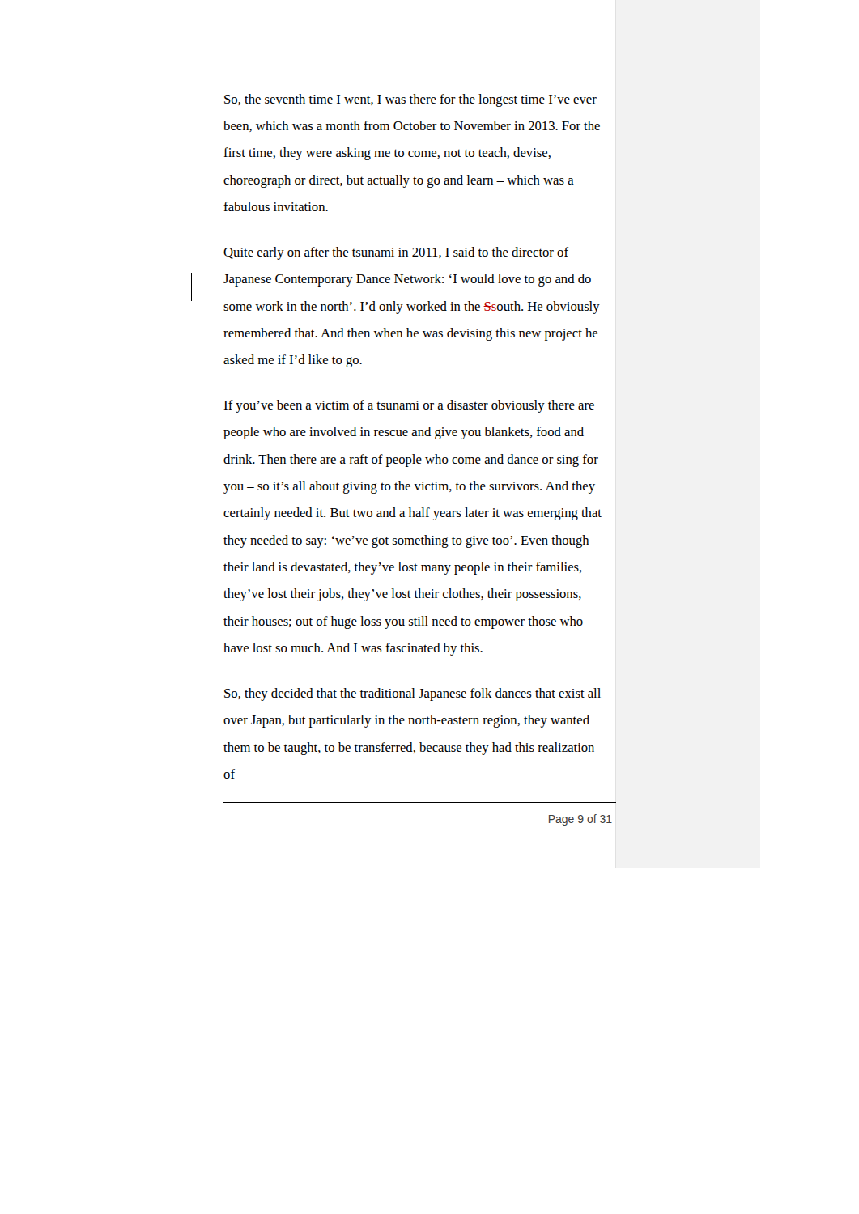So, the seventh time I went, I was there for the longest time I’ve ever been, which was a month from October to November in 2013. For the first time, they were asking me to come, not to teach, devise, choreograph or direct, but actually to go and learn – which was a fabulous invitation.
Quite early on after the tsunami in 2011, I said to the director of Japanese Contemporary Dance Network: ‘I would love to go and do some work in the north’. I’d only worked in the Ssouth. He obviously remembered that. And then when he was devising this new project he asked me if I’d like to go.
If you’ve been a victim of a tsunami or a disaster obviously there are people who are involved in rescue and give you blankets, food and drink. Then there are a raft of people who come and dance or sing for you – so it’s all about giving to the victim, to the survivors. And they certainly needed it. But two and a half years later it was emerging that they needed to say: ‘we’ve got something to give too’. Even though their land is devastated, they’ve lost many people in their families, they’ve lost their jobs, they’ve lost their clothes, their possessions, their houses; out of huge loss you still need to empower those who have lost so much. And I was fascinated by this.
So, they decided that the traditional Japanese folk dances that exist all over Japan, but particularly in the north-eastern region, they wanted them to be taught, to be transferred, because they had this realization of
Page 9 of 31